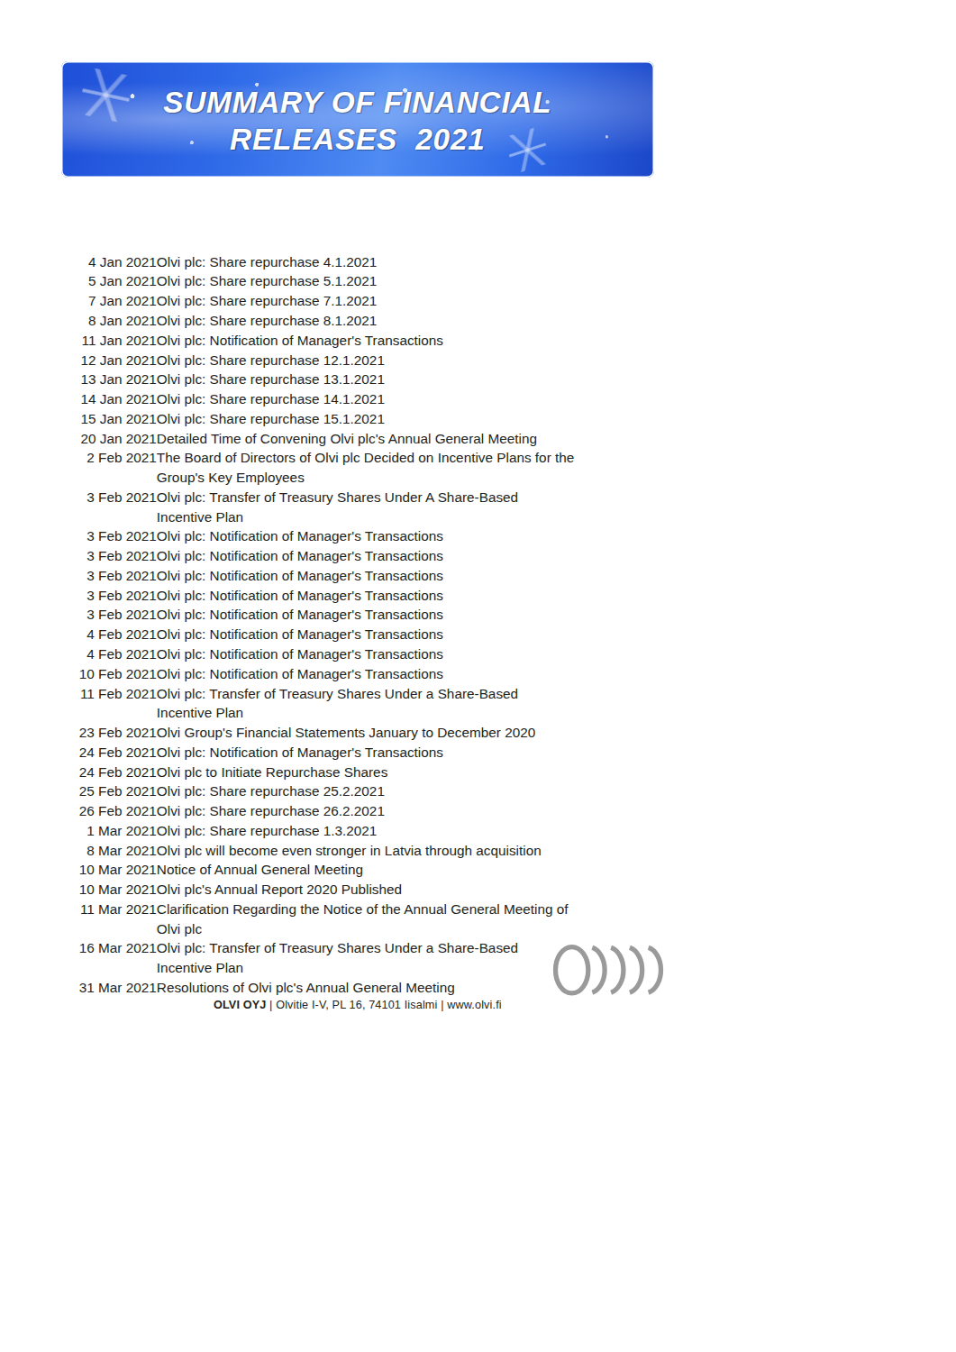SUMMARY OF FINANCIAL
RELEASES 2021
| 4 Jan 2021 | Olvi plc: Share repurchase 4.1.2021 |
| 5 Jan 2021 | Olvi plc: Share repurchase 5.1.2021 |
| 7 Jan 2021 | Olvi plc: Share repurchase 7.1.2021 |
| 8 Jan 2021 | Olvi plc: Share repurchase 8.1.2021 |
| 11 Jan 2021 | Olvi plc: Notification of Manager's Transactions |
| 12 Jan 2021 | Olvi plc: Share repurchase 12.1.2021 |
| 13 Jan 2021 | Olvi plc: Share repurchase 13.1.2021 |
| 14 Jan 2021 | Olvi plc: Share repurchase 14.1.2021 |
| 15 Jan 2021 | Olvi plc: Share repurchase 15.1.2021 |
| 20 Jan 2021 | Detailed Time of Convening Olvi plc's Annual General Meeting |
| 2 Feb 2021 | The Board of Directors of Olvi plc Decided on Incentive Plans for the Group's Key Employees |
| 3 Feb 2021 | Olvi plc: Transfer of Treasury Shares Under A Share-Based Incentive Plan |
| 3 Feb 2021 | Olvi plc: Notification of Manager's Transactions |
| 3 Feb 2021 | Olvi plc: Notification of Manager's Transactions |
| 3 Feb 2021 | Olvi plc: Notification of Manager's Transactions |
| 3 Feb 2021 | Olvi plc: Notification of Manager's Transactions |
| 3 Feb 2021 | Olvi plc: Notification of Manager's Transactions |
| 4 Feb 2021 | Olvi plc: Notification of Manager's Transactions |
| 4 Feb 2021 | Olvi plc: Notification of Manager's Transactions |
| 10 Feb 2021 | Olvi plc: Notification of Manager's Transactions |
| 11 Feb 2021 | Olvi plc: Transfer of Treasury Shares Under a Share-Based Incentive Plan |
| 23 Feb 2021 | Olvi Group's Financial Statements January to December 2020 |
| 24 Feb 2021 | Olvi plc: Notification of Manager's Transactions |
| 24 Feb 2021 | Olvi plc to Initiate Repurchase Shares |
| 25 Feb 2021 | Olvi plc: Share repurchase 25.2.2021 |
| 26 Feb 2021 | Olvi plc: Share repurchase 26.2.2021 |
| 1 Mar 2021 | Olvi plc: Share repurchase 1.3.2021 |
| 8 Mar 2021 | Olvi plc will become even stronger in Latvia through acquisition |
| 10 Mar 2021 | Notice of Annual General Meeting |
| 10 Mar 2021 | Olvi plc's Annual Report 2020 Published |
| 11 Mar 2021 | Clarification Regarding the Notice of the Annual General Meeting of Olvi plc |
| 16 Mar 2021 | Olvi plc: Transfer of Treasury Shares Under a Share-Based Incentive Plan |
| 31 Mar 2021 | Resolutions of Olvi plc's Annual General Meeting |
OLVI OYJ | Olvitie I-V, PL 16, 74101 Iisalmi | www.olvi.fi